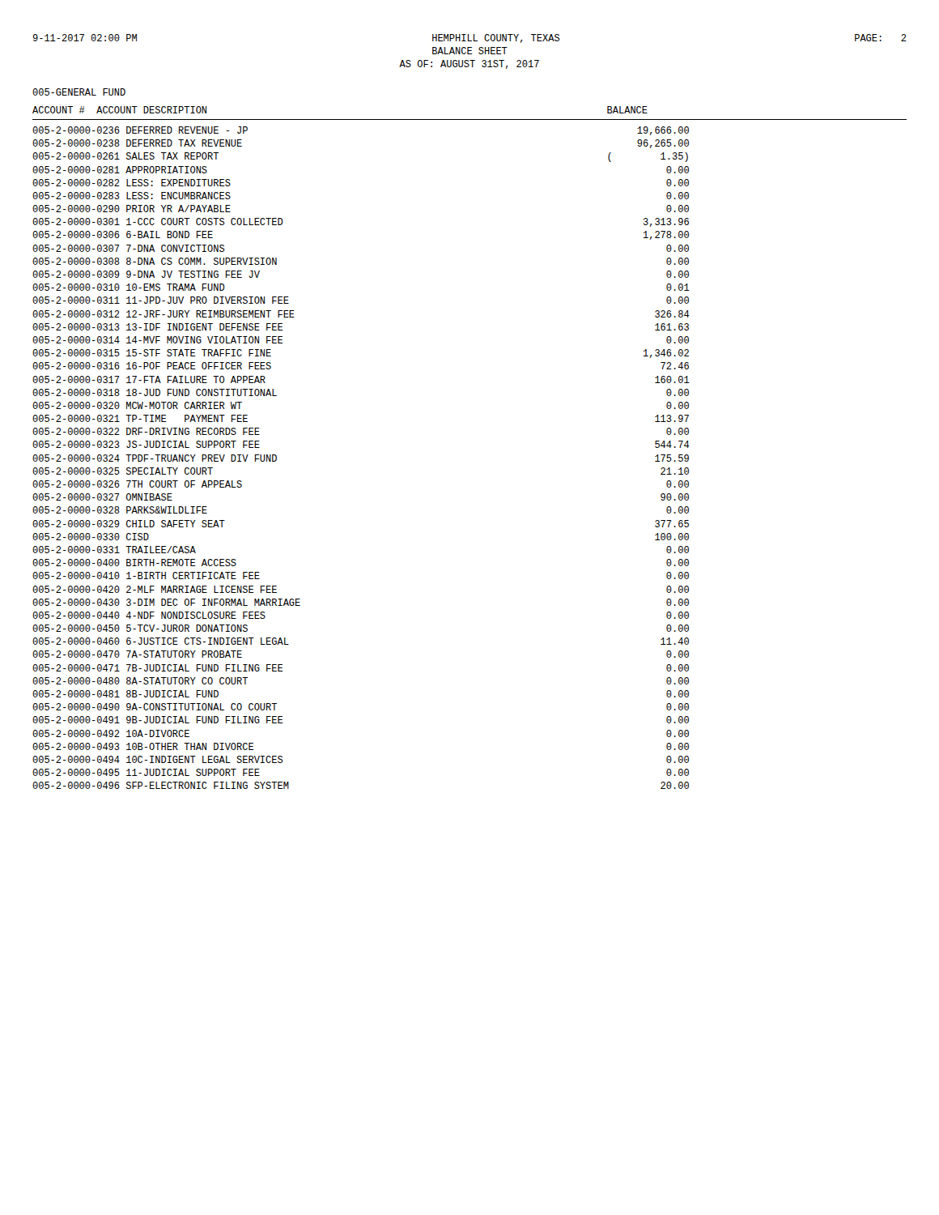9-11-2017 02:00 PM HEMPHILL COUNTY, TEXAS PAGE: 2
BALANCE SHEET
AS OF: AUGUST 31ST, 2017
005-GENERAL FUND
| ACCOUNT # ACCOUNT DESCRIPTION | BALANCE |
| --- | --- |
| 005-2-0000-0236 DEFERRED REVENUE - JP | 19,666.00 |
| 005-2-0000-0238 DEFERRED TAX REVENUE | 96,265.00 |
| 005-2-0000-0261 SALES TAX REPORT | ( 1.35) |
| 005-2-0000-0281 APPROPRIATIONS | 0.00 |
| 005-2-0000-0282 LESS: EXPENDITURES | 0.00 |
| 005-2-0000-0283 LESS: ENCUMBRANCES | 0.00 |
| 005-2-0000-0290 PRIOR YR A/PAYABLE | 0.00 |
| 005-2-0000-0301 1-CCC COURT COSTS COLLECTED | 3,313.96 |
| 005-2-0000-0306 6-BAIL BOND FEE | 1,278.00 |
| 005-2-0000-0307 7-DNA CONVICTIONS | 0.00 |
| 005-2-0000-0308 8-DNA CS COMM. SUPERVISION | 0.00 |
| 005-2-0000-0309 9-DNA JV TESTING FEE JV | 0.00 |
| 005-2-0000-0310 10-EMS TRAMA FUND | 0.01 |
| 005-2-0000-0311 11-JPD-JUV PRO DIVERSION FEE | 0.00 |
| 005-2-0000-0312 12-JRF-JURY REIMBURSEMENT FEE | 326.84 |
| 005-2-0000-0313 13-IDF INDIGENT DEFENSE FEE | 161.63 |
| 005-2-0000-0314 14-MVF MOVING VIOLATION FEE | 0.00 |
| 005-2-0000-0315 15-STF STATE TRAFFIC FINE | 1,346.02 |
| 005-2-0000-0316 16-POF PEACE OFFICER FEES | 72.46 |
| 005-2-0000-0317 17-FTA FAILURE TO APPEAR | 160.01 |
| 005-2-0000-0318 18-JUD FUND CONSTITUTIONAL | 0.00 |
| 005-2-0000-0320 MCW-MOTOR CARRIER WT | 0.00 |
| 005-2-0000-0321 TP-TIME PAYMENT FEE | 113.97 |
| 005-2-0000-0322 DRF-DRIVING RECORDS FEE | 0.00 |
| 005-2-0000-0323 JS-JUDICIAL SUPPORT FEE | 544.74 |
| 005-2-0000-0324 TPDF-TRUANCY PREV DIV FUND | 175.59 |
| 005-2-0000-0325 SPECIALTY COURT | 21.10 |
| 005-2-0000-0326 7TH COURT OF APPEALS | 0.00 |
| 005-2-0000-0327 OMNIBASE | 90.00 |
| 005-2-0000-0328 PARKS&WILDLIFE | 0.00 |
| 005-2-0000-0329 CHILD SAFETY SEAT | 377.65 |
| 005-2-0000-0330 CISD | 100.00 |
| 005-2-0000-0331 TRAILEE/CASA | 0.00 |
| 005-2-0000-0400 BIRTH-REMOTE ACCESS | 0.00 |
| 005-2-0000-0410 1-BIRTH CERTIFICATE FEE | 0.00 |
| 005-2-0000-0420 2-MLF MARRIAGE LICENSE FEE | 0.00 |
| 005-2-0000-0430 3-DIM DEC OF INFORMAL MARRIAGE | 0.00 |
| 005-2-0000-0440 4-NDF NONDISCLOSURE FEES | 0.00 |
| 005-2-0000-0450 5-TCV-JUROR DONATIONS | 0.00 |
| 005-2-0000-0460 6-JUSTICE CTS-INDIGENT LEGAL | 11.40 |
| 005-2-0000-0470 7A-STATUTORY PROBATE | 0.00 |
| 005-2-0000-0471 7B-JUDICIAL FUND FILING FEE | 0.00 |
| 005-2-0000-0480 8A-STATUTORY CO COURT | 0.00 |
| 005-2-0000-0481 8B-JUDICIAL FUND | 0.00 |
| 005-2-0000-0490 9A-CONSTITUTIONAL CO COURT | 0.00 |
| 005-2-0000-0491 9B-JUDICIAL FUND FILING FEE | 0.00 |
| 005-2-0000-0492 10A-DIVORCE | 0.00 |
| 005-2-0000-0493 10B-OTHER THAN DIVORCE | 0.00 |
| 005-2-0000-0494 10C-INDIGENT LEGAL SERVICES | 0.00 |
| 005-2-0000-0495 11-JUDICIAL SUPPORT FEE | 0.00 |
| 005-2-0000-0496 SFP-ELECTRONIC FILING SYSTEM | 20.00 |